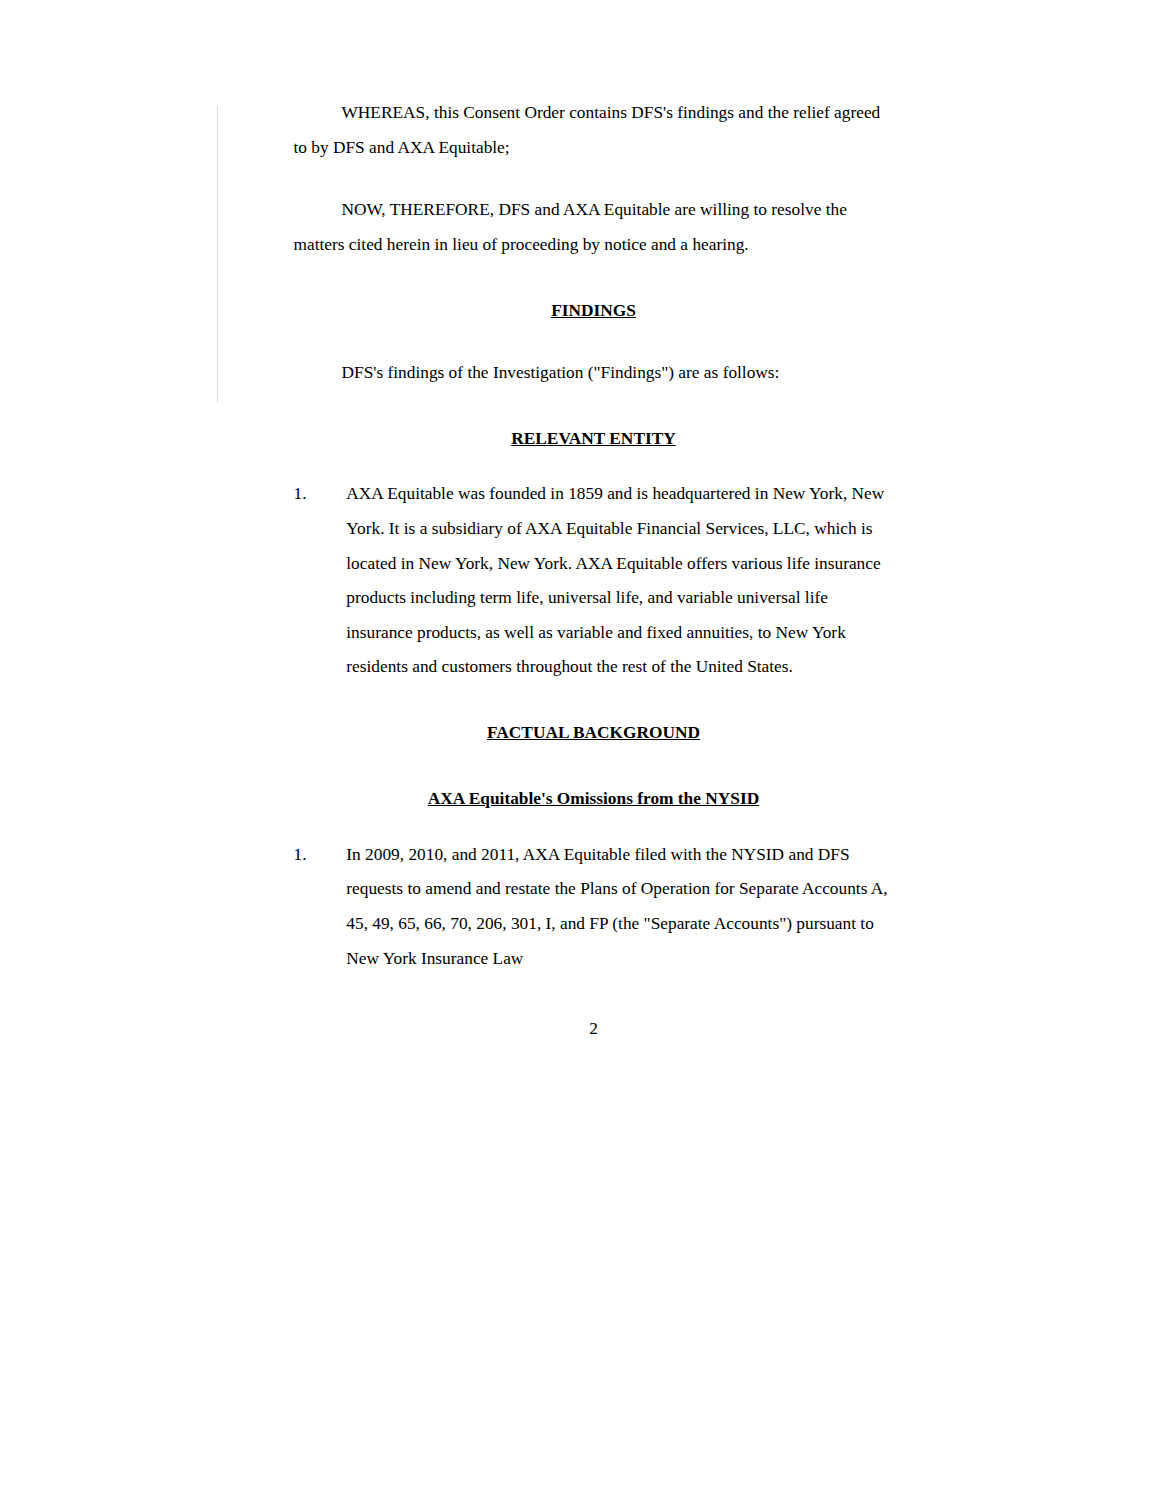WHEREAS, this Consent Order contains DFS's findings and the relief agreed to by DFS and AXA Equitable;
NOW, THEREFORE, DFS and AXA Equitable are willing to resolve the matters cited herein in lieu of proceeding by notice and a hearing.
FINDINGS
DFS's findings of the Investigation ("Findings") are as follows:
RELEVANT ENTITY
AXA Equitable was founded in 1859 and is headquartered in New York, New York. It is a subsidiary of AXA Equitable Financial Services, LLC, which is located in New York, New York. AXA Equitable offers various life insurance products including term life, universal life, and variable universal life insurance products, as well as variable and fixed annuities, to New York residents and customers throughout the rest of the United States.
FACTUAL BACKGROUND
AXA Equitable's Omissions from the NYSID
In 2009, 2010, and 2011, AXA Equitable filed with the NYSID and DFS requests to amend and restate the Plans of Operation for Separate Accounts A, 45, 49, 65, 66, 70, 206, 301, I, and FP (the "Separate Accounts") pursuant to New York Insurance Law
2